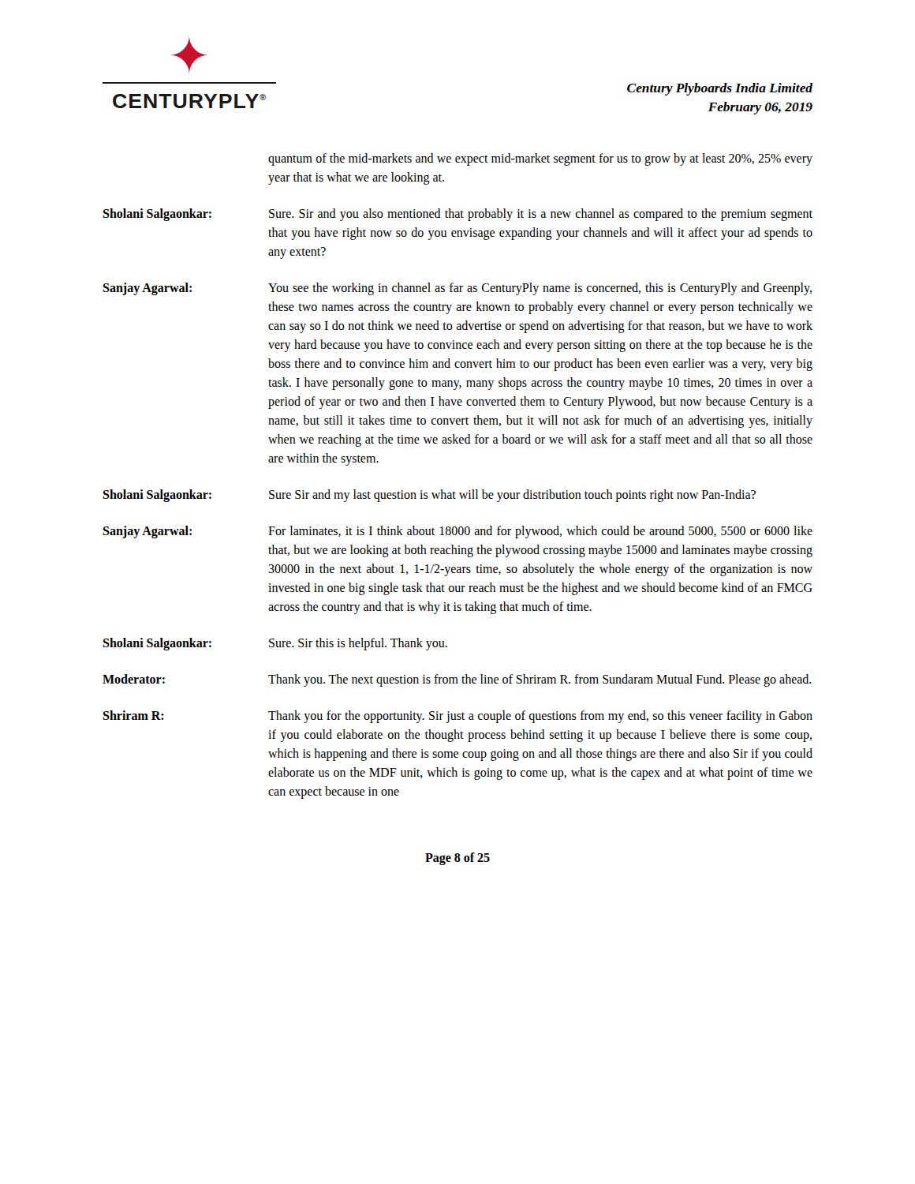✦
CENTURYPLY®
Century Plyboards India Limited
February 06, 2019
quantum of the mid-markets and we expect mid-market segment for us to grow by at least 20%, 25% every year that is what we are looking at.
Sholani Salgaonkar:
Sure. Sir and you also mentioned that probably it is a new channel as compared to the premium segment that you have right now so do you envisage expanding your channels and will it affect your ad spends to any extent?
Sanjay Agarwal:
You see the working in channel as far as CenturyPly name is concerned, this is CenturyPly and Greenply, these two names across the country are known to probably every channel or every person technically we can say so I do not think we need to advertise or spend on advertising for that reason, but we have to work very hard because you have to convince each and every person sitting on there at the top because he is the boss there and to convince him and convert him to our product has been even earlier was a very, very big task. I have personally gone to many, many shops across the country maybe 10 times, 20 times in over a period of year or two and then I have converted them to Century Plywood, but now because Century is a name, but still it takes time to convert them, but it will not ask for much of an advertising yes, initially when we reaching at the time we asked for a board or we will ask for a staff meet and all that so all those are within the system.
Sholani Salgaonkar:
Sure Sir and my last question is what will be your distribution touch points right now Pan-India?
Sanjay Agarwal:
For laminates, it is I think about 18000 and for plywood, which could be around 5000, 5500 or 6000 like that, but we are looking at both reaching the plywood crossing maybe 15000 and laminates maybe crossing 30000 in the next about 1, 1-1/2-years time, so absolutely the whole energy of the organization is now invested in one big single task that our reach must be the highest and we should become kind of an FMCG across the country and that is why it is taking that much of time.
Sholani Salgaonkar:
Sure. Sir this is helpful. Thank you.
Moderator:
Thank you. The next question is from the line of Shriram R. from Sundaram Mutual Fund. Please go ahead.
Shriram R:
Thank you for the opportunity. Sir just a couple of questions from my end, so this veneer facility in Gabon if you could elaborate on the thought process behind setting it up because I believe there is some coup, which is happening and there is some coup going on and all those things are there and also Sir if you could elaborate us on the MDF unit, which is going to come up, what is the capex and at what point of time we can expect because in one
Page 8 of 25